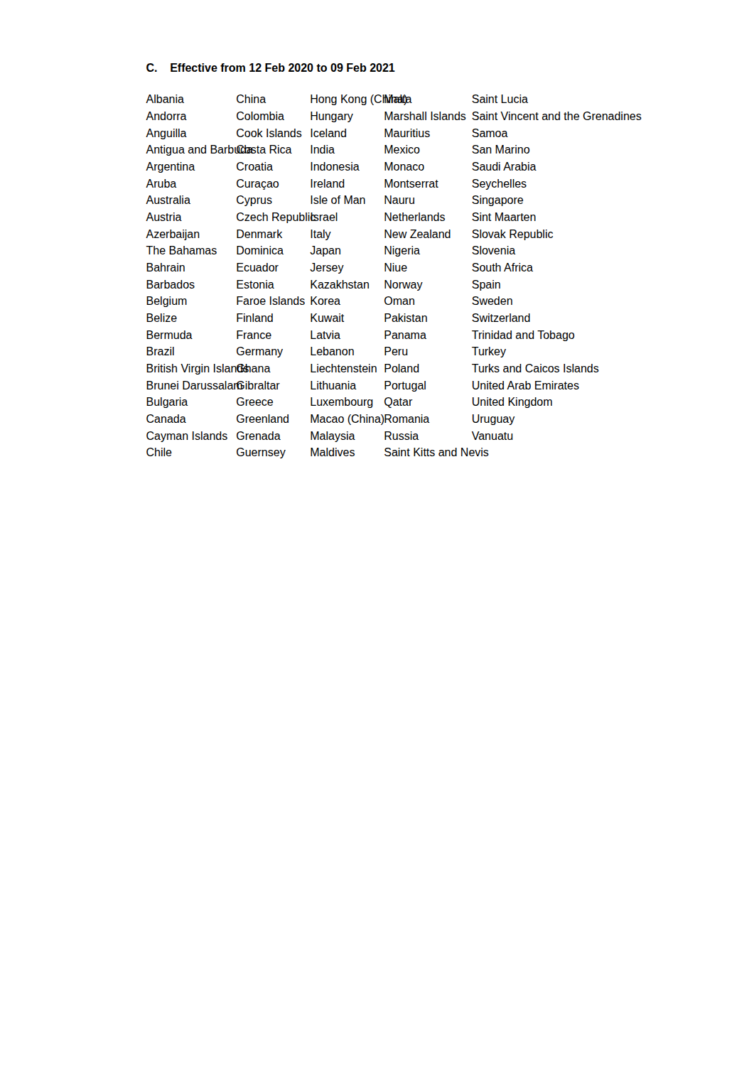C. Effective from 12 Feb 2020 to 09 Feb 2021
| Albania | China | Hong Kong (China) | Malta | Saint Lucia |
| Andorra | Colombia | Hungary | Marshall Islands | Saint Vincent and the Grenadines |
| Anguilla | Cook Islands | Iceland | Mauritius | Samoa |
| Antigua and Barbuda | Costa Rica | India | Mexico | San Marino |
| Argentina | Croatia | Indonesia | Monaco | Saudi Arabia |
| Aruba | Curaçao | Ireland | Montserrat | Seychelles |
| Australia | Cyprus | Isle of Man | Nauru | Singapore |
| Austria | Czech Republic | Israel | Netherlands | Sint Maarten |
| Azerbaijan | Denmark | Italy | New Zealand | Slovak Republic |
| The Bahamas | Dominica | Japan | Nigeria | Slovenia |
| Bahrain | Ecuador | Jersey | Niue | South Africa |
| Barbados | Estonia | Kazakhstan | Norway | Spain |
| Belgium | Faroe Islands | Korea | Oman | Sweden |
| Belize | Finland | Kuwait | Pakistan | Switzerland |
| Bermuda | France | Latvia | Panama | Trinidad and Tobago |
| Brazil | Germany | Lebanon | Peru | Turkey |
| British Virgin Islands | Ghana | Liechtenstein | Poland | Turks and Caicos Islands |
| Brunei Darussalam | Gibraltar | Lithuania | Portugal | United Arab Emirates |
| Bulgaria | Greece | Luxembourg | Qatar | United Kingdom |
| Canada | Greenland | Macao (China) | Romania | Uruguay |
| Cayman Islands | Grenada | Malaysia | Russia | Vanuatu |
| Chile | Guernsey | Maldives | Saint Kitts and Nevis | |